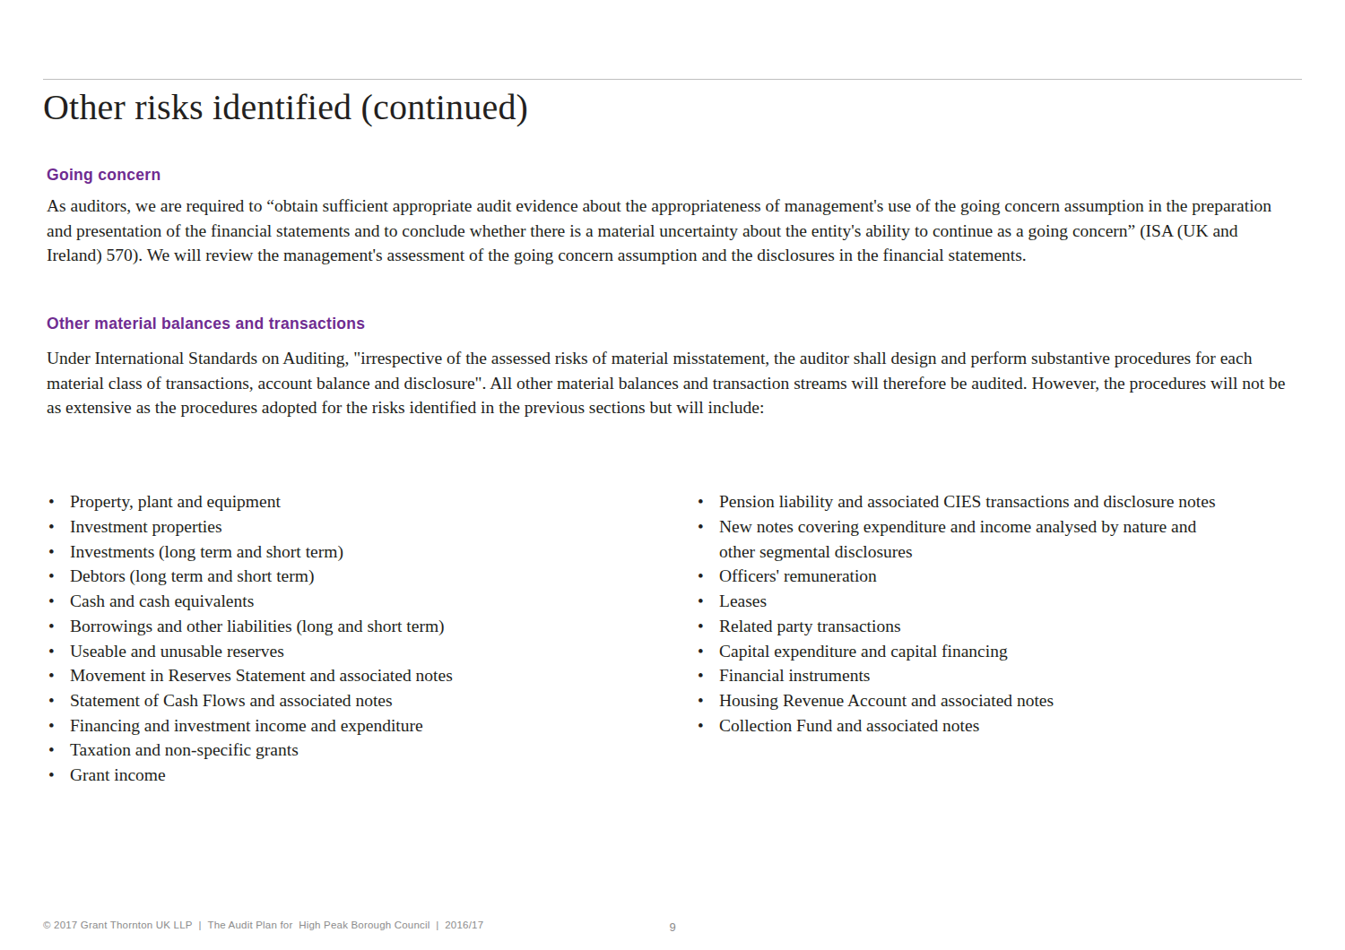Other risks identified (continued)
Going concern
As auditors, we are required to “obtain sufficient appropriate audit evidence about the appropriateness of management's use of the going concern assumption in the preparation and presentation of the financial statements and to conclude whether there is a material uncertainty about the entity's ability to continue as a going concern” (ISA (UK and Ireland) 570). We will review the management's assessment of the going concern assumption and the disclosures in the financial statements.
Other material balances and transactions
Under International Standards on Auditing, "irrespective of the assessed risks of material misstatement, the auditor shall design and perform substantive procedures for each material class of transactions, account balance and disclosure". All other material balances and transaction streams will therefore be audited. However, the procedures will not be as extensive as the procedures adopted for the risks identified in the previous sections but will include:
Property, plant and equipment
Investment properties
Investments (long term and short term)
Debtors (long term and short term)
Cash and cash equivalents
Borrowings and other liabilities (long and short term)
Useable and unusable reserves
Movement in Reserves Statement and associated notes
Statement of Cash Flows and associated notes
Financing and investment income and expenditure
Taxation and non-specific grants
Grant income
Pension liability and associated CIES transactions and disclosure notes
New notes covering expenditure and income analysed by nature and
other segmental disclosures
Officers' remuneration
Leases
Related party transactions
Capital expenditure and capital financing
Financial instruments
Housing Revenue Account and associated notes
Collection Fund and associated notes
© 2017 Grant Thornton UK LLP | The Audit Plan for High Peak Borough Council | 2016/17
9